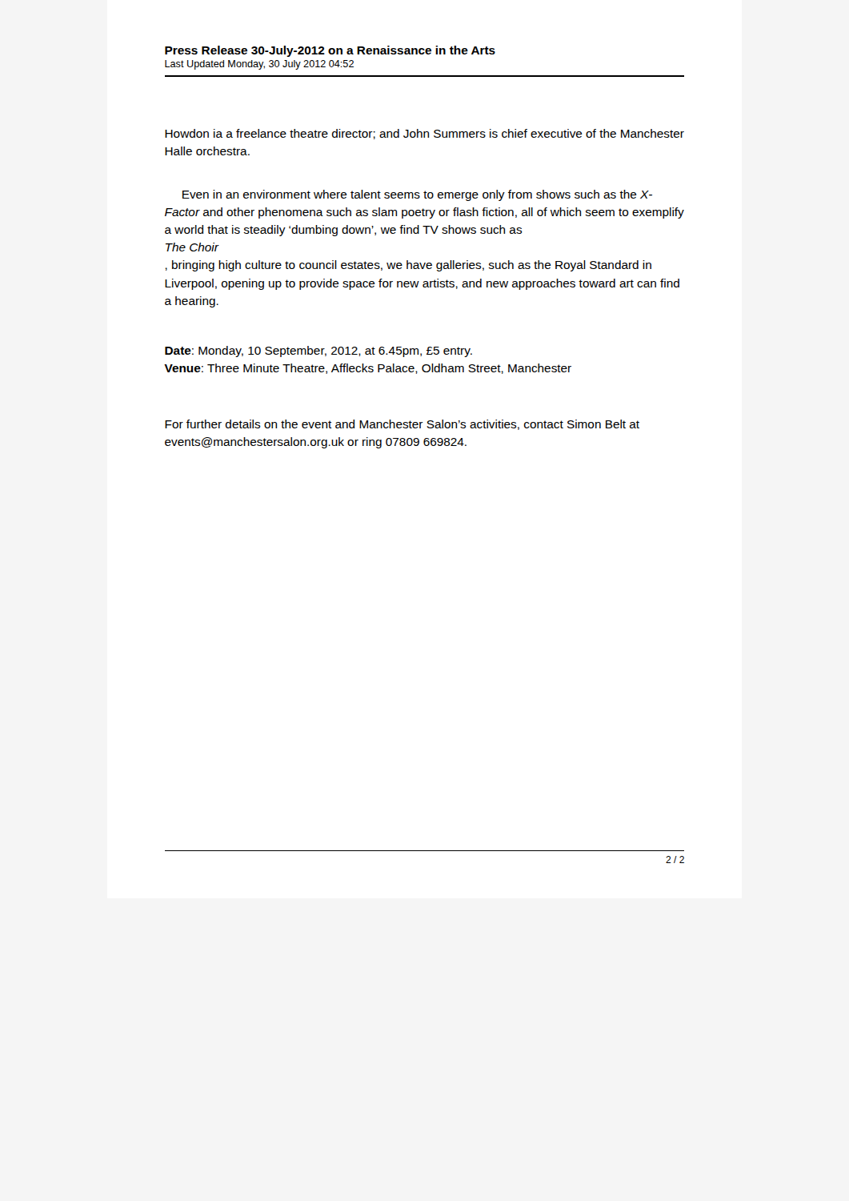Press Release 30-July-2012 on a Renaissance in the Arts
Last Updated Monday, 30 July 2012 04:52
Howdon ia a freelance theatre director; and John Summers is chief executive of the Manchester Halle orchestra.
Even in an environment where talent seems to emerge only from shows such as the X-Factor and other phenomena such as slam poetry or flash fiction, all of which seem to exemplify a world that is steadily ‘dumbing down’, we find TV shows such as
The Choir
, bringing high culture to council estates, we have galleries, such as the Royal Standard in Liverpool, opening up to provide space for new artists, and new approaches toward art can find a hearing.
Date: Monday, 10 September, 2012, at 6.45pm, £5 entry.
Venue: Three Minute Theatre, Afflecks Palace, Oldham Street, Manchester
For further details on the event and Manchester Salon’s activities, contact Simon Belt at events@manchestersalon.org.uk or ring 07809 669824.
2 / 2